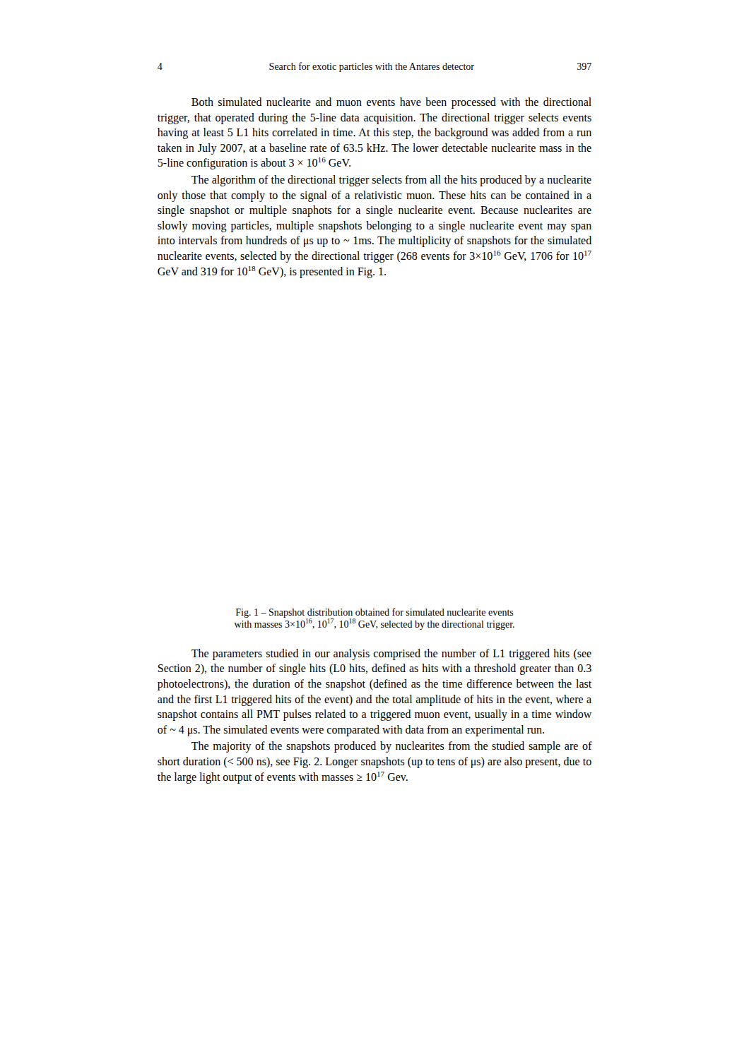4 Search for exotic particles with the Antares detector 397
Both simulated nuclearite and muon events have been processed with the directional trigger, that operated during the 5-line data acquisition. The directional trigger selects events having at least 5 L1 hits correlated in time. At this step, the background was added from a run taken in July 2007, at a baseline rate of 63.5 kHz. The lower detectable nuclearite mass in the 5-line configuration is about 3 × 1016 GeV.
The algorithm of the directional trigger selects from all the hits produced by a nuclearite only those that comply to the signal of a relativistic muon. These hits can be contained in a single snapshot or multiple snaphots for a single nuclearite event. Because nuclearites are slowly moving particles, multiple snapshots belonging to a single nuclearite event may span into intervals from hundreds of μs up to ~ 1ms. The multiplicity of snapshots for the simulated nuclearite events, selected by the directional trigger (268 events for 3×1016 GeV, 1706 for 1017 GeV and 319 for 1018 GeV), is presented in Fig. 1.
Fig. 1 – Snapshot distribution obtained for simulated nuclearite events
with masses 3×1016, 1017, 1018 GeV, selected by the directional trigger.
The parameters studied in our analysis comprised the number of L1 triggered hits (see Section 2), the number of single hits (L0 hits, defined as hits with a threshold greater than 0.3 photoelectrons), the duration of the snapshot (defined as the time difference between the last and the first L1 triggered hits of the event) and the total amplitude of hits in the event, where a snapshot contains all PMT pulses related to a triggered muon event, usually in a time window of ~ 4 μs. The simulated events were comparated with data from an experimental run.
The majority of the snapshots produced by nuclearites from the studied sample are of short duration (< 500 ns), see Fig. 2. Longer snapshots (up to tens of μs) are also present, due to the large light output of events with masses ≥ 1017 Gev.